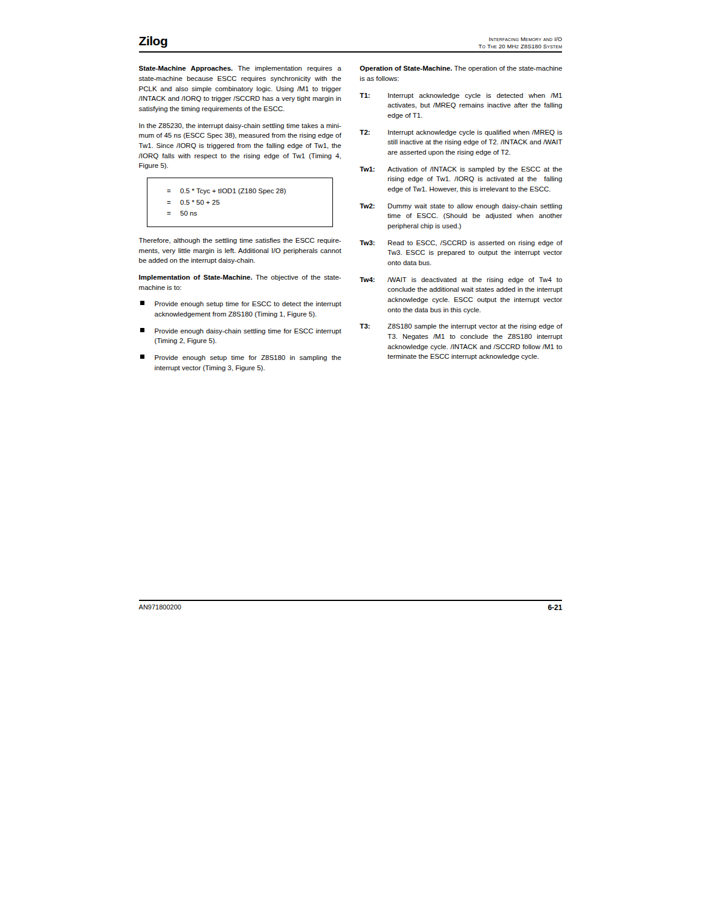Zilog
Interfacing Memory and I/O
To The 20 MHz Z8S180 System
State-Machine Approaches. The implementation requires a state-machine because ESCC requires synchronicity with the PCLK and also simple combinatory logic. Using /M1 to trigger /INTACK and /IORQ to trigger /SCCRD has a very tight margin in satisfying the timing requirements of the ESCC.
In the Z85230, the interrupt daisy-chain settling time takes a minimum of 45 ns (ESCC Spec 38), measured from the rising edge of Tw1. Since /IORQ is triggered from the falling edge of Tw1, the /IORQ falls with respect to the rising edge of Tw1 (Timing 4, Figure 5).
| = | 0.5 * Tcyc + tIOD1 (Z180 Spec 28) |
| = | 0.5 * 50 + 25 |
| = | 50 ns |
Therefore, although the settling time satisfies the ESCC requirements, very little margin is left. Additional I/O peripherals cannot be added on the interrupt daisy-chain.
Implementation of State-Machine. The objective of the state-machine is to:
Provide enough setup time for ESCC to detect the interrupt acknowledgement from Z8S180 (Timing 1, Figure 5).
Provide enough daisy-chain settling time for ESCC interrupt (Timing 2, Figure 5).
Provide enough setup time for Z8S180 in sampling the interrupt vector (Timing 3, Figure 5).
Operation of State-Machine. The operation of the state-machine is as follows:
T1:
Interrupt acknowledge cycle is detected when /M1 activates, but /MREQ remains inactive after the falling edge of T1.
T2:
Interrupt acknowledge cycle is qualified when /MREQ is still inactive at the rising edge of T2. /INTACK and /WAIT are asserted upon the rising edge of T2.
Tw1:
Activation of /INTACK is sampled by the ESCC at the rising edge of Tw1. /IORQ is activated at the falling edge of Tw1. However, this is irrelevant to the ESCC.
Tw2:
Dummy wait state to allow enough daisy-chain settling time of ESCC. (Should be adjusted when another peripheral chip is used.)
Tw3:
Read to ESCC, /SCCRD is asserted on rising edge of Tw3. ESCC is prepared to output the interrupt vector onto data bus.
Tw4:
/WAIT is deactivated at the rising edge of Tw4 to conclude the additional wait states added in the interrupt acknowledge cycle. ESCC output the interrupt vector onto the data bus in this cycle.
T3:
Z8S180 sample the interrupt vector at the rising edge of T3. Negates /M1 to conclude the Z8S180 interrupt acknowledge cycle. /INTACK and /SCCRD follow /M1 to terminate the ESCC interrupt acknowledge cycle.
AN971800200
6-21